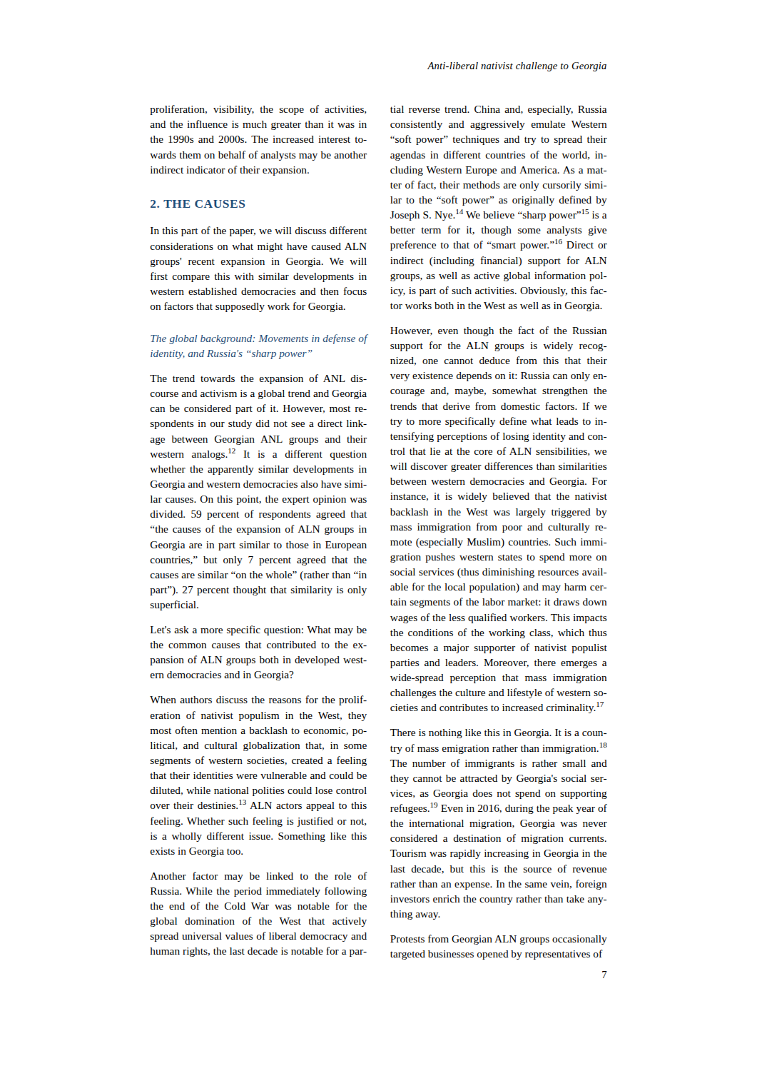Anti-liberal nativist challenge to Georgia
proliferation, visibility, the scope of activities, and the influence is much greater than it was in the 1990s and 2000s. The increased interest towards them on behalf of analysts may be another indirect indicator of their expansion.
2. THE CAUSES
In this part of the paper, we will discuss different considerations on what might have caused ALN groups' recent expansion in Georgia. We will first compare this with similar developments in western established democracies and then focus on factors that supposedly work for Georgia.
The global background: Movements in defense of identity, and Russia's “sharp power”
The trend towards the expansion of ANL discourse and activism is a global trend and Georgia can be considered part of it. However, most respondents in our study did not see a direct linkage between Georgian ANL groups and their western analogs.12 It is a different question whether the apparently similar developments in Georgia and western democracies also have similar causes. On this point, the expert opinion was divided. 59 percent of respondents agreed that “the causes of the expansion of ALN groups in Georgia are in part similar to those in European countries,” but only 7 percent agreed that the causes are similar “on the whole” (rather than “in part”). 27 percent thought that similarity is only superficial.
Let's ask a more specific question: What may be the common causes that contributed to the expansion of ALN groups both in developed western democracies and in Georgia?
When authors discuss the reasons for the proliferation of nativist populism in the West, they most often mention a backlash to economic, political, and cultural globalization that, in some segments of western societies, created a feeling that their identities were vulnerable and could be diluted, while national polities could lose control over their destinies.13 ALN actors appeal to this feeling. Whether such feeling is justified or not, is a wholly different issue. Something like this exists in Georgia too.
Another factor may be linked to the role of Russia. While the period immediately following the end of the Cold War was notable for the global domination of the West that actively spread universal values of liberal democracy and human rights, the last decade is notable for a partial reverse trend. China and, especially, Russia consistently and aggressively emulate Western “soft power” techniques and try to spread their agendas in different countries of the world, including Western Europe and America. As a matter of fact, their methods are only cursorily similar to the “soft power” as originally defined by Joseph S. Nye.14 We believe “sharp power”15 is a better term for it, though some analysts give preference to that of “smart power.”16 Direct or indirect (including financial) support for ALN groups, as well as active global information policy, is part of such activities. Obviously, this factor works both in the West as well as in Georgia.
However, even though the fact of the Russian support for the ALN groups is widely recognized, one cannot deduce from this that their very existence depends on it: Russia can only encourage and, maybe, somewhat strengthen the trends that derive from domestic factors. If we try to more specifically define what leads to intensifying perceptions of losing identity and control that lie at the core of ALN sensibilities, we will discover greater differences than similarities between western democracies and Georgia. For instance, it is widely believed that the nativist backlash in the West was largely triggered by mass immigration from poor and culturally remote (especially Muslim) countries. Such immigration pushes western states to spend more on social services (thus diminishing resources available for the local population) and may harm certain segments of the labor market: it draws down wages of the less qualified workers. This impacts the conditions of the working class, which thus becomes a major supporter of nativist populist parties and leaders. Moreover, there emerges a wide-spread perception that mass immigration challenges the culture and lifestyle of western societies and contributes to increased criminality.17
There is nothing like this in Georgia. It is a country of mass emigration rather than immigration.18 The number of immigrants is rather small and they cannot be attracted by Georgia's social services, as Georgia does not spend on supporting refugees.19 Even in 2016, during the peak year of the international migration, Georgia was never considered a destination of migration currents. Tourism was rapidly increasing in Georgia in the last decade, but this is the source of revenue rather than an expense. In the same vein, foreign investors enrich the country rather than take anything away.
Protests from Georgian ALN groups occasionally targeted businesses opened by representatives of
7